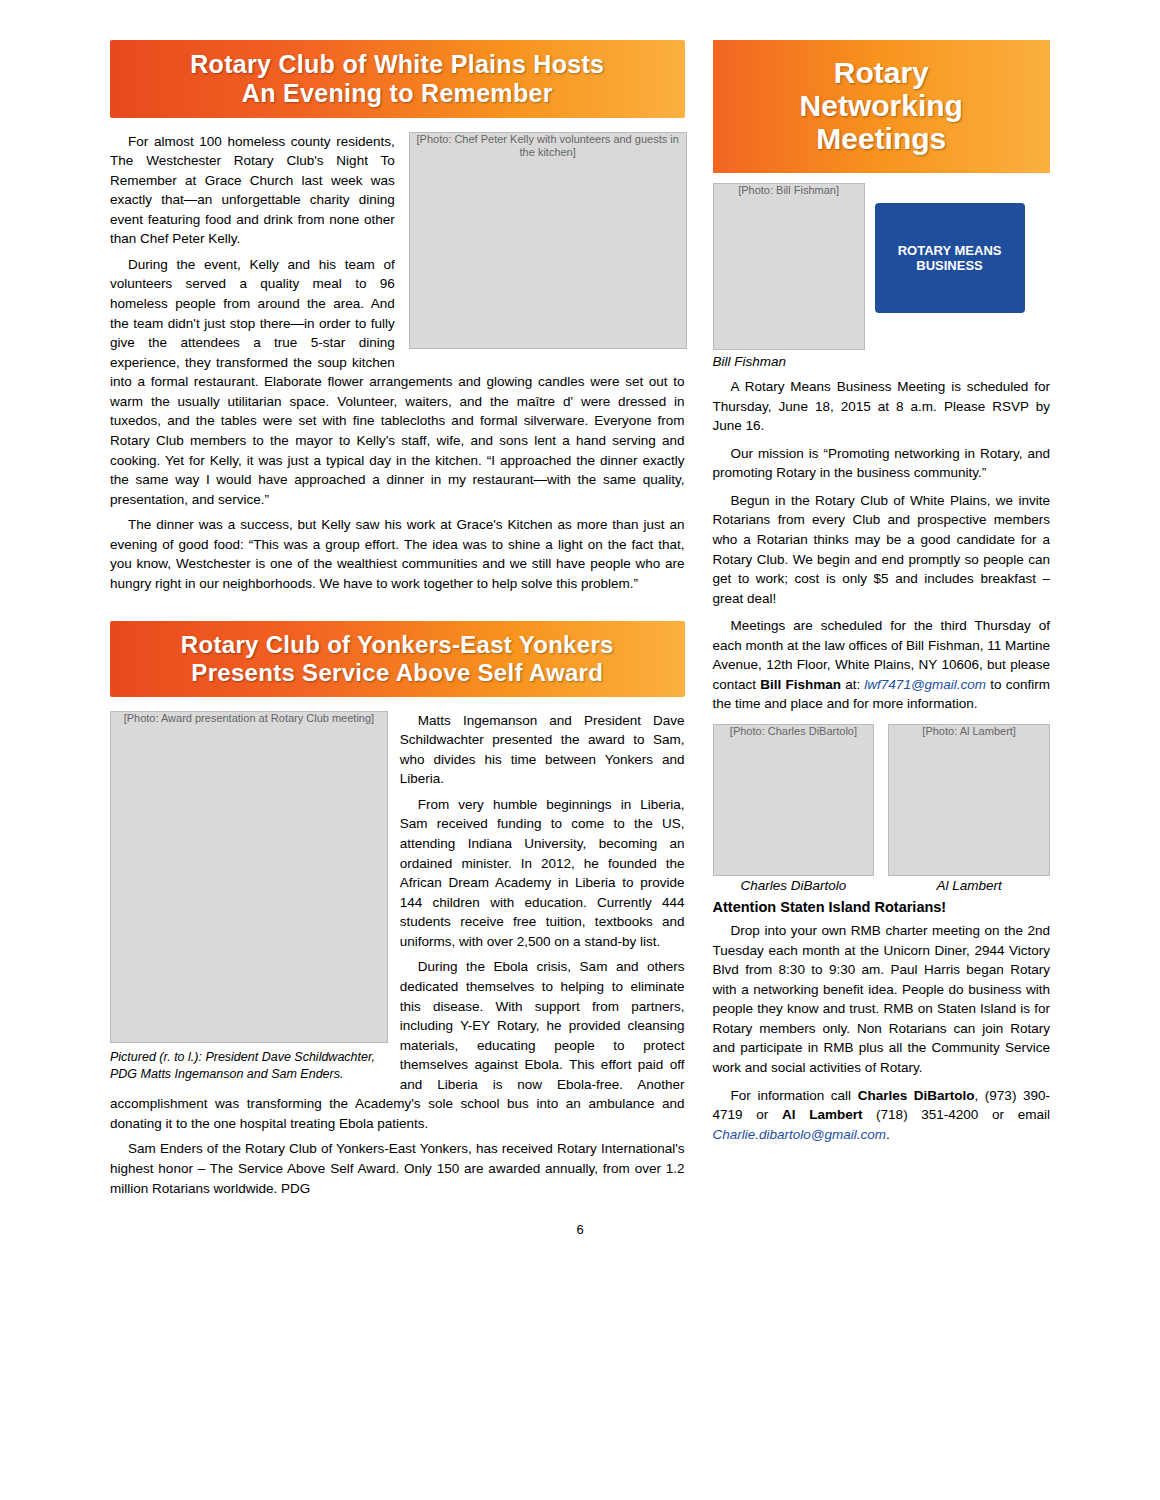Rotary Club of White Plains Hosts
An Evening to Remember
[Photo: Chef Peter Kelly with volunteers and guests in the kitchen]
For almost 100 homeless county residents, The Westchester Rotary Club's Night To Remember at Grace Church last week was exactly that—an unforgettable charity dining event featuring food and drink from none other than Chef Peter Kelly.
During the event, Kelly and his team of volunteers served a quality meal to 96 homeless people from around the area. And the team didn't just stop there—in order to fully give the attendees a true 5-star dining experience, they transformed the soup kitchen into a formal restaurant. Elaborate flower arrangements and glowing candles were set out to warm the usually utilitarian space. Volunteer, waiters, and the maître d' were dressed in tuxedos, and the tables were set with fine tablecloths and formal silverware. Everyone from Rotary Club members to the mayor to Kelly's staff, wife, and sons lent a hand serving and cooking. Yet for Kelly, it was just a typical day in the kitchen. “I approached the dinner exactly the same way I would have approached a dinner in my restaurant—with the same quality, presentation, and service.”
The dinner was a success, but Kelly saw his work at Grace's Kitchen as more than just an evening of good food: “This was a group effort. The idea was to shine a light on the fact that, you know, Westchester is one of the wealthiest communities and we still have people who are hungry right in our neighborhoods. We have to work together to help solve this problem.”
Rotary Club of Yonkers-East Yonkers
Presents Service Above Self Award
[Photo: Award presentation at Rotary Club meeting]
Pictured (r. to l.): President Dave Schildwachter, PDG Matts Ingemanson and Sam Enders.
Matts Ingemanson and President Dave Schildwachter presented the award to Sam, who divides his time between Yonkers and Liberia.
From very humble beginnings in Liberia, Sam received funding to come to the US, attending Indiana University, becoming an ordained minister. In 2012, he founded the African Dream Academy in Liberia to provide 144 children with education. Currently 444 students receive free tuition, textbooks and uniforms, with over 2,500 on a stand-by list.
During the Ebola crisis, Sam and others dedicated themselves to helping to eliminate this disease. With support from partners, including Y-EY Rotary, he provided cleansing materials, educating people to protect themselves against Ebola. This effort paid off and Liberia is now Ebola-free. Another accomplishment was transforming the Academy's sole school bus into an ambulance and donating it to the one hospital treating Ebola patients.
Sam Enders of the Rotary Club of Yonkers-East Yonkers, has received Rotary International's highest honor – The Service Above Self Award. Only 150 are awarded annually, from over 1.2 million Rotarians worldwide. PDG
Rotary
Networking
Meetings
[Photo: Bill Fishman]
ROTARY MEANS
BUSINESS
Bill Fishman
A Rotary Means Business Meeting is scheduled for Thursday, June 18, 2015 at 8 a.m. Please RSVP by June 16.
Our mission is “Promoting networking in Rotary, and promoting Rotary in the business community.”
Begun in the Rotary Club of White Plains, we invite Rotarians from every Club and prospective members who a Rotarian thinks may be a good candidate for a Rotary Club. We begin and end promptly so people can get to work; cost is only $5 and includes breakfast – great deal!
Meetings are scheduled for the third Thursday of each month at the law offices of Bill Fishman, 11 Martine Avenue, 12th Floor, White Plains, NY 10606, but please contact Bill Fishman at: lwf7471@gmail.com to confirm the time and place and for more information.
[Photo: Charles DiBartolo]
[Photo: Al Lambert]
Charles DiBartolo
Al Lambert
Attention Staten Island Rotarians!
Drop into your own RMB charter meeting on the 2nd Tuesday each month at the Unicorn Diner, 2944 Victory Blvd from 8:30 to 9:30 am. Paul Harris began Rotary with a networking benefit idea. People do business with people they know and trust. RMB on Staten Island is for Rotary members only. Non Rotarians can join Rotary and participate in RMB plus all the Community Service work and social activities of Rotary.
For information call Charles DiBartolo, (973) 390-4719 or Al Lambert (718) 351-4200 or email Charlie.dibartolo@gmail.com.
6